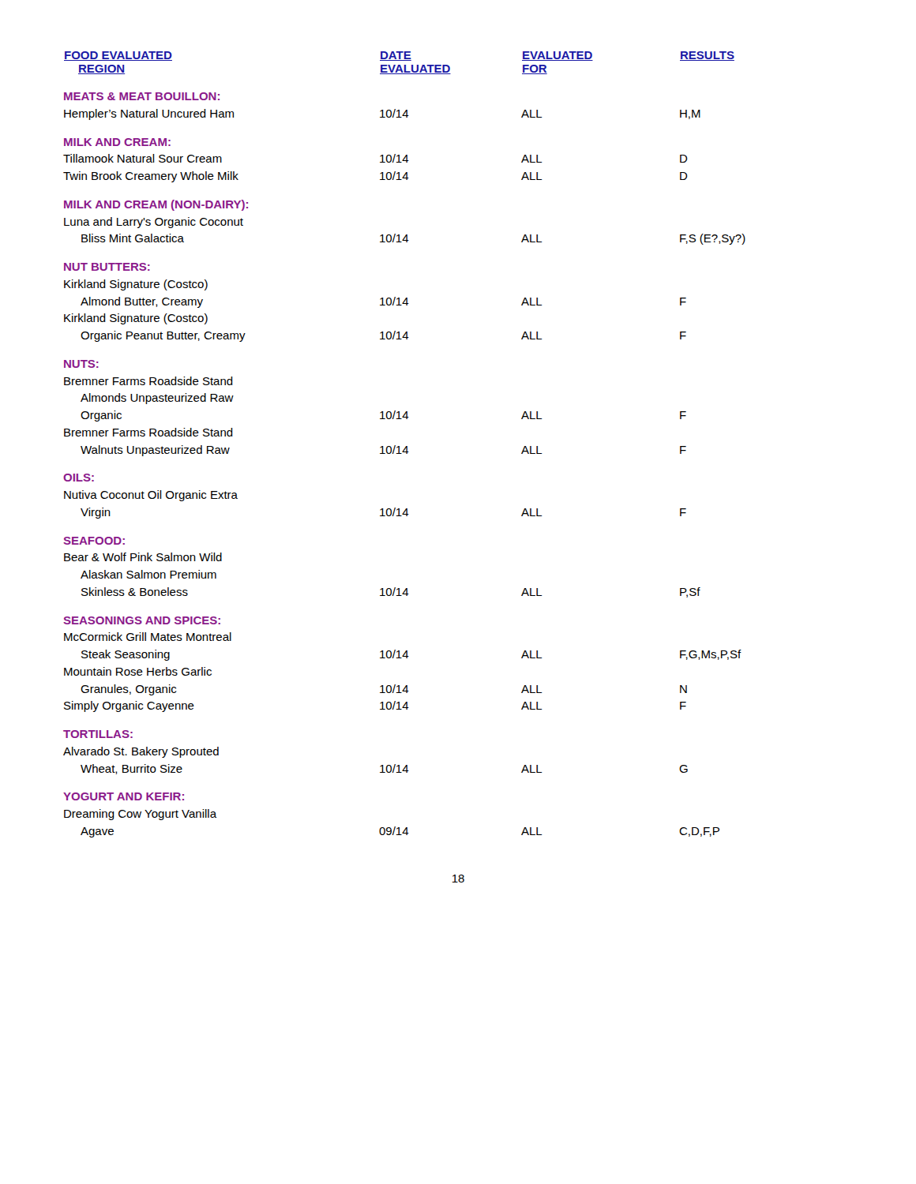| FOOD EVALUATED REGION | DATE EVALUATED | EVALUATED FOR | RESULTS |
| --- | --- | --- | --- |
| MEATS & MEAT BOUILLON: |
| Hempler’s Natural Uncured Ham | 10/14 | ALL | H,M |
| MILK AND CREAM: |
| Tillamook Natural Sour Cream | 10/14 | ALL | D |
| Twin Brook Creamery Whole Milk | 10/14 | ALL | D |
| MILK AND CREAM (NON-DAIRY): |
| Luna and Larry's Organic Coconut | | | |
| Bliss Mint Galactica | 10/14 | ALL | F,S (E?,Sy?) |
| NUT BUTTERS: |
| Kirkland Signature (Costco) | | | |
| Almond Butter, Creamy | 10/14 | ALL | F |
| Kirkland Signature (Costco) | | | |
| Organic Peanut Butter, Creamy | 10/14 | ALL | F |
| NUTS: |
| Bremner Farms Roadside Stand | | | |
| Almonds Unpasteurized Raw | | | |
| Organic | 10/14 | ALL | F |
| Bremner Farms Roadside Stand | | | |
| Walnuts Unpasteurized Raw | 10/14 | ALL | F |
| OILS: |
| Nutiva Coconut Oil Organic Extra | | | |
| Virgin | 10/14 | ALL | F |
| SEAFOOD: |
| Bear & Wolf Pink Salmon Wild | | | |
| Alaskan Salmon Premium | | | |
| Skinless & Boneless | 10/14 | ALL | P,Sf |
| SEASONINGS AND SPICES: |
| McCormick Grill Mates Montreal | | | |
| Steak Seasoning | 10/14 | ALL | F,G,Ms,P,Sf |
| Mountain Rose Herbs Garlic | | | |
| Granules, Organic | 10/14 | ALL | N |
| Simply Organic Cayenne | 10/14 | ALL | F |
| TORTILLAS: |
| Alvarado St. Bakery Sprouted | | | |
| Wheat, Burrito Size | 10/14 | ALL | G |
| YOGURT AND KEFIR: |
| Dreaming Cow Yogurt Vanilla | | | |
| Agave | 09/14 | ALL | C,D,F,P |
18